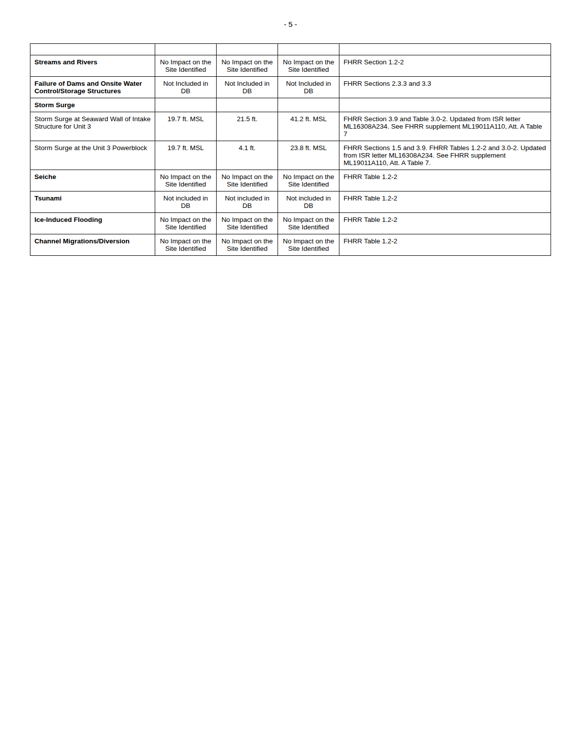- 5 -
| Streams and Rivers | No Impact on the Site Identified | No Impact on the Site Identified | No Impact on the Site Identified | FHRR Section 1.2-2 |
| Failure of Dams and Onsite Water Control/Storage Structures | Not Included in DB | Not Included in DB | Not Included in DB | FHRR Sections 2.3.3 and 3.3 |
| Storm Surge | | | | |
| Storm Surge at Seaward Wall of Intake Structure for Unit 3 | 19.7 ft. MSL | 21.5 ft. | 41.2 ft. MSL | FHRR Section 3.9 and Table 3.0-2. Updated from ISR letter ML16308A234. See FHRR supplement ML19011A110, Att. A Table 7 |
| Storm Surge at the Unit 3 Powerblock | 19.7 ft. MSL | 4.1 ft. | 23.8 ft. MSL | FHRR Sections 1.5 and 3.9. FHRR Tables 1.2-2 and 3.0-2. Updated from ISR letter ML16308A234. See FHRR supplement ML19011A110, Att. A Table 7. |
| Seiche | No Impact on the Site Identified | No Impact on the Site Identified | No Impact on the Site Identified | FHRR Table 1.2-2 |
| Tsunami | Not included in DB | Not included in DB | Not included in DB | FHRR Table 1.2-2 |
| Ice-Induced Flooding | No Impact on the Site Identified | No Impact on the Site Identified | No Impact on the Site Identified | FHRR Table 1.2-2 |
| Channel Migrations/Diversion | No Impact on the Site Identified | No Impact on the Site Identified | No Impact on the Site Identified | FHRR Table 1.2-2 |